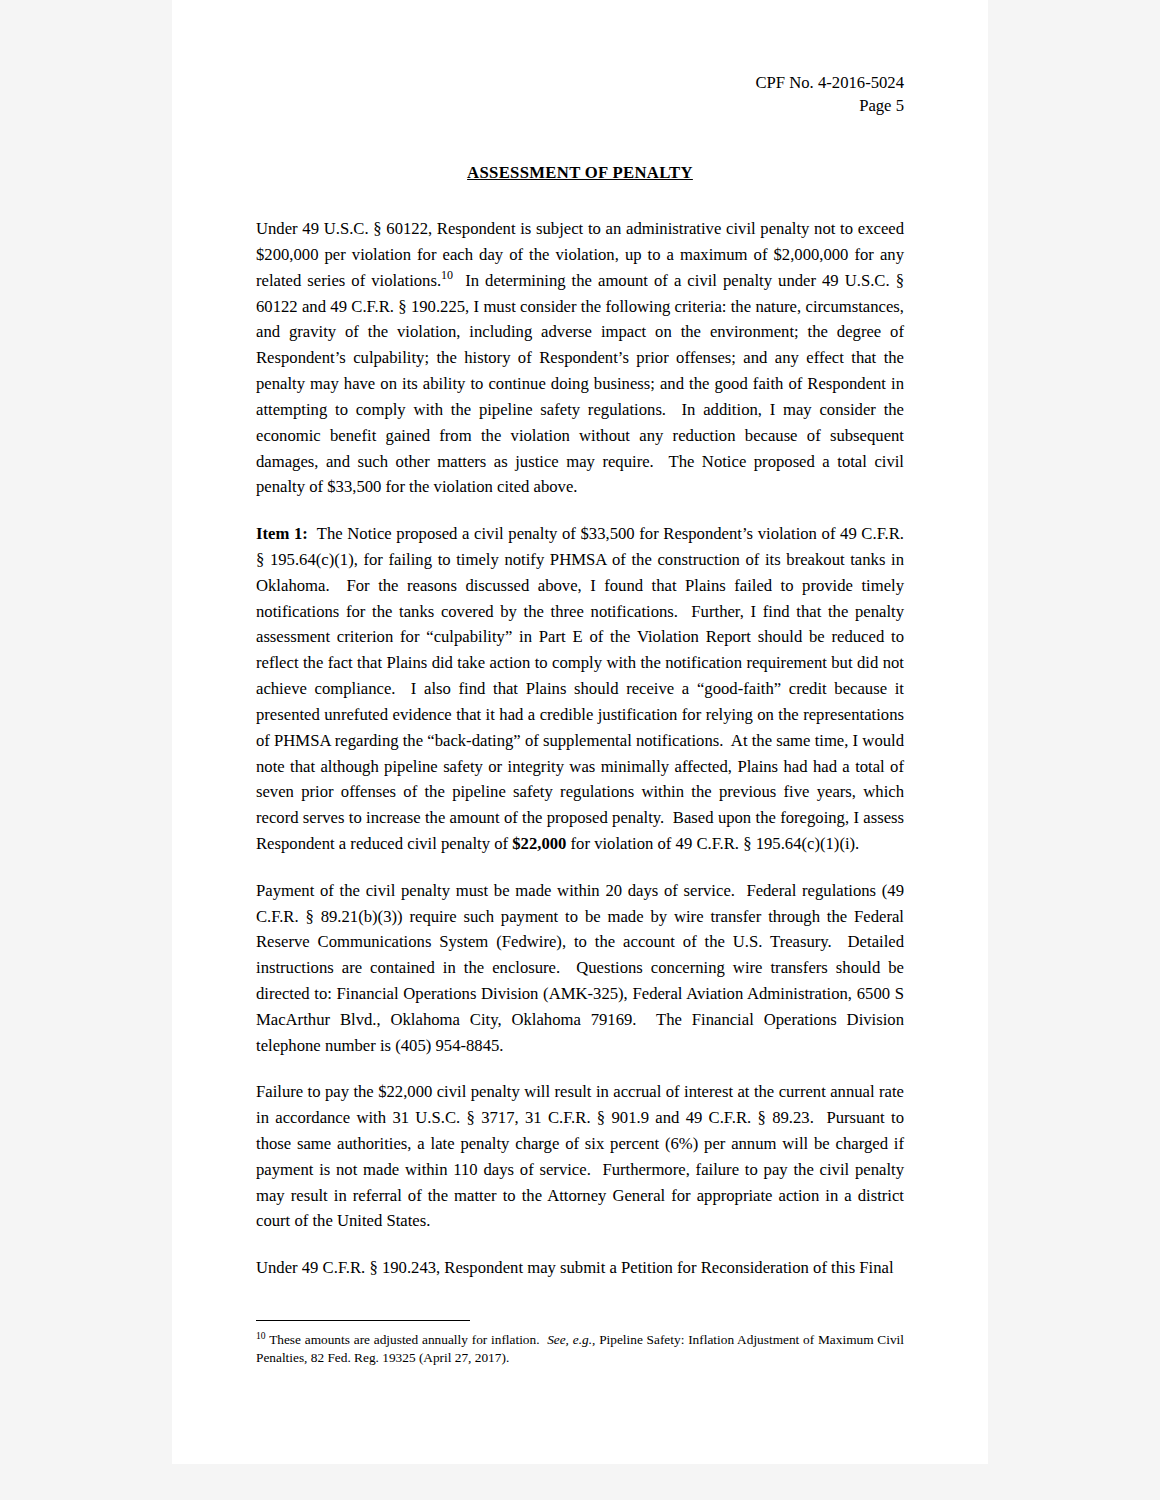CPF No. 4-2016-5024
Page 5
ASSESSMENT OF PENALTY
Under 49 U.S.C. § 60122, Respondent is subject to an administrative civil penalty not to exceed $200,000 per violation for each day of the violation, up to a maximum of $2,000,000 for any related series of violations.10 In determining the amount of a civil penalty under 49 U.S.C. § 60122 and 49 C.F.R. § 190.225, I must consider the following criteria: the nature, circumstances, and gravity of the violation, including adverse impact on the environment; the degree of Respondent’s culpability; the history of Respondent’s prior offenses; and any effect that the penalty may have on its ability to continue doing business; and the good faith of Respondent in attempting to comply with the pipeline safety regulations. In addition, I may consider the economic benefit gained from the violation without any reduction because of subsequent damages, and such other matters as justice may require. The Notice proposed a total civil penalty of $33,500 for the violation cited above.
Item 1: The Notice proposed a civil penalty of $33,500 for Respondent’s violation of 49 C.F.R. § 195.64(c)(1), for failing to timely notify PHMSA of the construction of its breakout tanks in Oklahoma. For the reasons discussed above, I found that Plains failed to provide timely notifications for the tanks covered by the three notifications. Further, I find that the penalty assessment criterion for “culpability” in Part E of the Violation Report should be reduced to reflect the fact that Plains did take action to comply with the notification requirement but did not achieve compliance. I also find that Plains should receive a “good-faith” credit because it presented unrefuted evidence that it had a credible justification for relying on the representations of PHMSA regarding the “back-dating” of supplemental notifications. At the same time, I would note that although pipeline safety or integrity was minimally affected, Plains had had a total of seven prior offenses of the pipeline safety regulations within the previous five years, which record serves to increase the amount of the proposed penalty. Based upon the foregoing, I assess Respondent a reduced civil penalty of $22,000 for violation of 49 C.F.R. § 195.64(c)(1)(i).
Payment of the civil penalty must be made within 20 days of service. Federal regulations (49 C.F.R. § 89.21(b)(3)) require such payment to be made by wire transfer through the Federal Reserve Communications System (Fedwire), to the account of the U.S. Treasury. Detailed instructions are contained in the enclosure. Questions concerning wire transfers should be directed to: Financial Operations Division (AMK-325), Federal Aviation Administration, 6500 S MacArthur Blvd., Oklahoma City, Oklahoma 79169. The Financial Operations Division telephone number is (405) 954-8845.
Failure to pay the $22,000 civil penalty will result in accrual of interest at the current annual rate in accordance with 31 U.S.C. § 3717, 31 C.F.R. § 901.9 and 49 C.F.R. § 89.23. Pursuant to those same authorities, a late penalty charge of six percent (6%) per annum will be charged if payment is not made within 110 days of service. Furthermore, failure to pay the civil penalty may result in referral of the matter to the Attorney General for appropriate action in a district court of the United States.
Under 49 C.F.R. § 190.243, Respondent may submit a Petition for Reconsideration of this Final
10 These amounts are adjusted annually for inflation. See, e.g., Pipeline Safety: Inflation Adjustment of Maximum Civil Penalties, 82 Fed. Reg. 19325 (April 27, 2017).